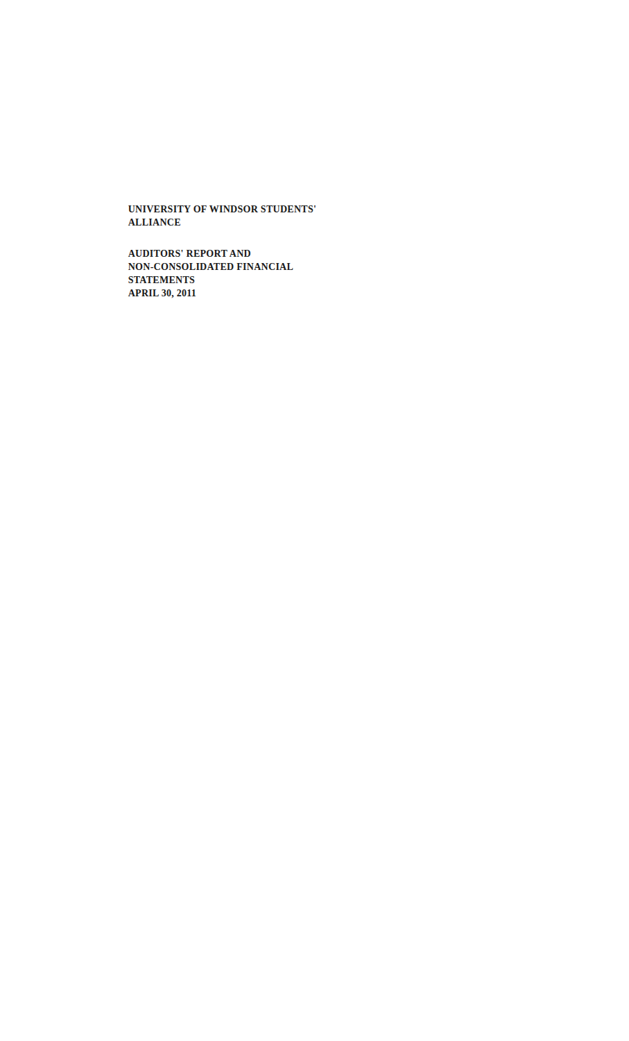University of Windsor Students'
Alliance
Auditors' Report and
Non-Consolidated Financial
Statements
April 30, 2011